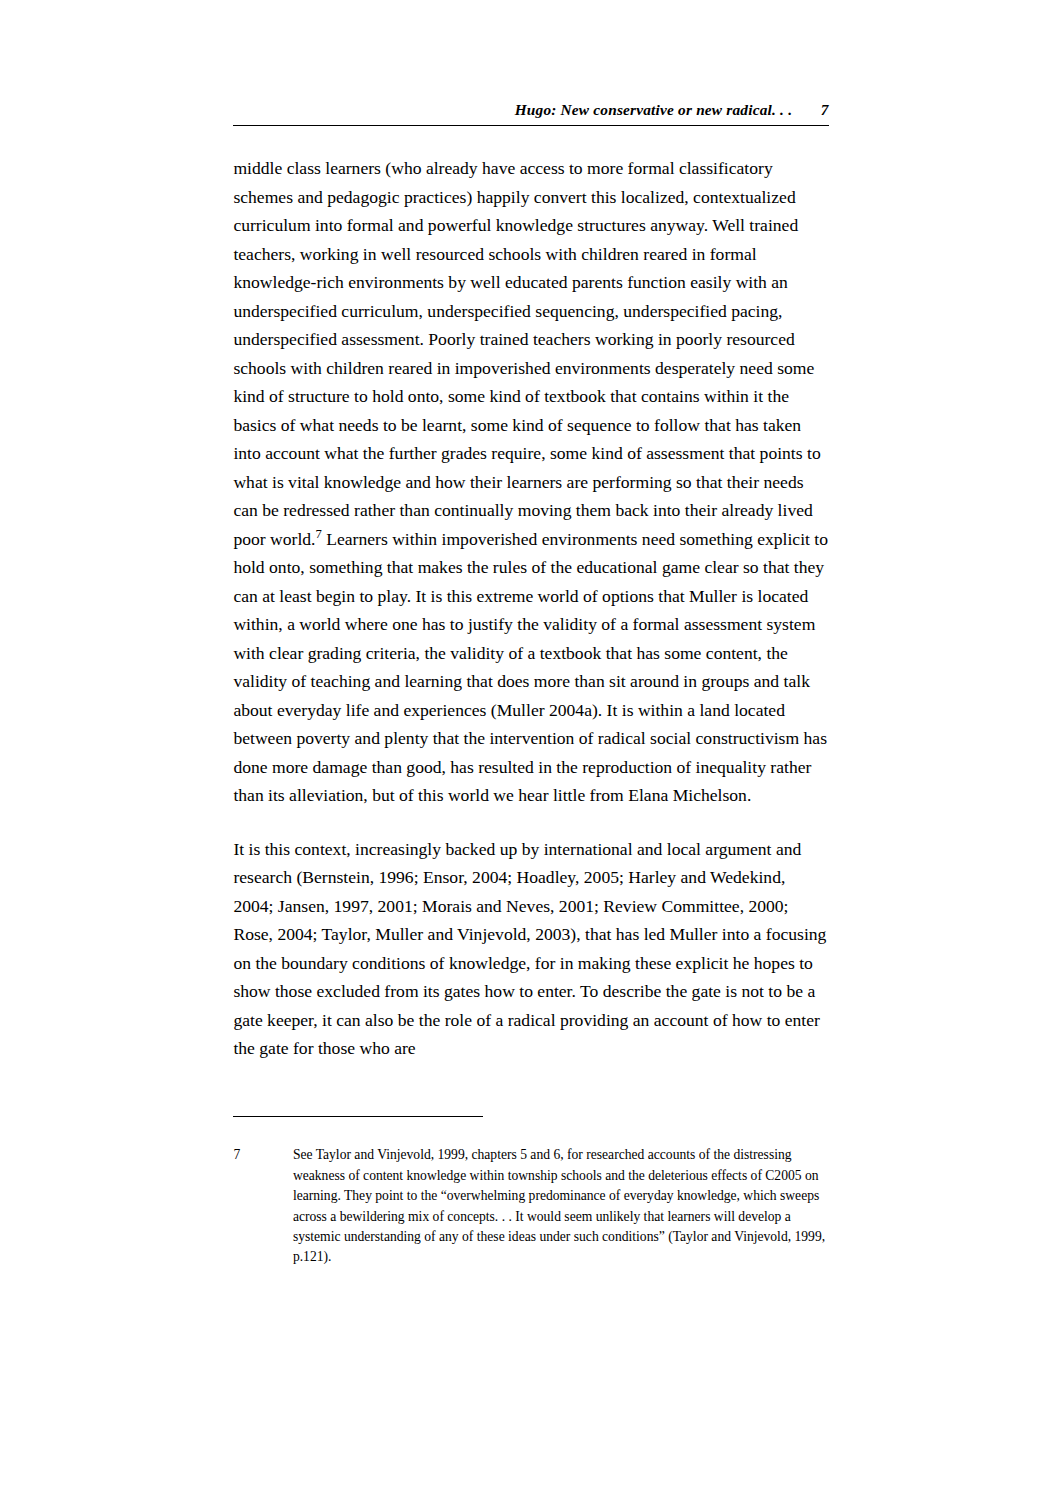Hugo: New conservative or new radical. . . 7
middle class learners (who already have access to more formal classificatory schemes and pedagogic practices) happily convert this localized, contextualized curriculum into formal and powerful knowledge structures anyway. Well trained teachers, working in well resourced schools with children reared in formal knowledge-rich environments by well educated parents function easily with an underspecified curriculum, underspecified sequencing, underspecified pacing, underspecified assessment. Poorly trained teachers working in poorly resourced schools with children reared in impoverished environments desperately need some kind of structure to hold onto, some kind of textbook that contains within it the basics of what needs to be learnt, some kind of sequence to follow that has taken into account what the further grades require, some kind of assessment that points to what is vital knowledge and how their learners are performing so that their needs can be redressed rather than continually moving them back into their already lived poor world.7 Learners within impoverished environments need something explicit to hold onto, something that makes the rules of the educational game clear so that they can at least begin to play. It is this extreme world of options that Muller is located within, a world where one has to justify the validity of a formal assessment system with clear grading criteria, the validity of a textbook that has some content, the validity of teaching and learning that does more than sit around in groups and talk about everyday life and experiences (Muller 2004a). It is within a land located between poverty and plenty that the intervention of radical social constructivism has done more damage than good, has resulted in the reproduction of inequality rather than its alleviation, but of this world we hear little from Elana Michelson.
It is this context, increasingly backed up by international and local argument and research (Bernstein, 1996; Ensor, 2004; Hoadley, 2005; Harley and Wedekind, 2004; Jansen, 1997, 2001; Morais and Neves, 2001; Review Committee, 2000; Rose, 2004; Taylor, Muller and Vinjevold, 2003), that has led Muller into a focusing on the boundary conditions of knowledge, for in making these explicit he hopes to show those excluded from its gates how to enter. To describe the gate is not to be a gate keeper, it can also be the role of a radical providing an account of how to enter the gate for those who are
7
See Taylor and Vinjevold, 1999, chapters 5 and 6, for researched accounts of the distressing weakness of content knowledge within township schools and the deleterious effects of C2005 on learning. They point to the “overwhelming predominance of everyday knowledge, which sweeps across a bewildering mix of concepts. . . It would seem unlikely that learners will develop a systemic understanding of any of these ideas under such conditions” (Taylor and Vinjevold, 1999, p.121).